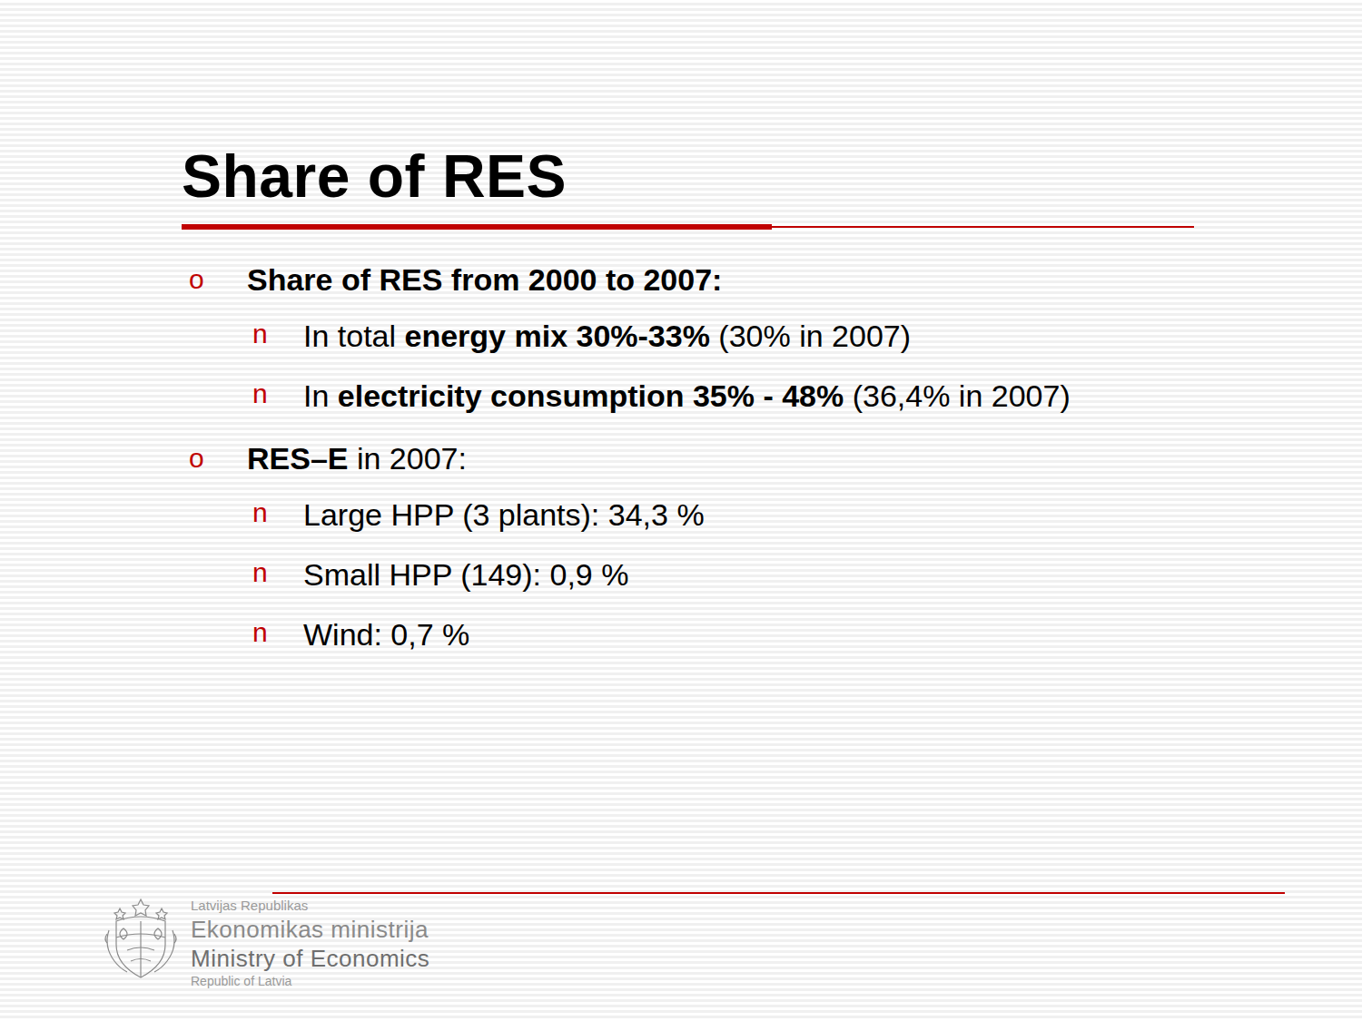Share of RES
o Share of RES from 2000 to 2007:
n In total energy mix 30%-33% (30% in 2007)
n In electricity consumption 35% - 48% (36,4% in 2007)
o RES–E in 2007:
n Large HPP (3 plants): 34,3 %
n Small HPP (149): 0,9 %
n Wind: 0,7 %
Latvijas Republikas
Ekonomikas ministrija
Ministry of Economics
Republic of Latvia